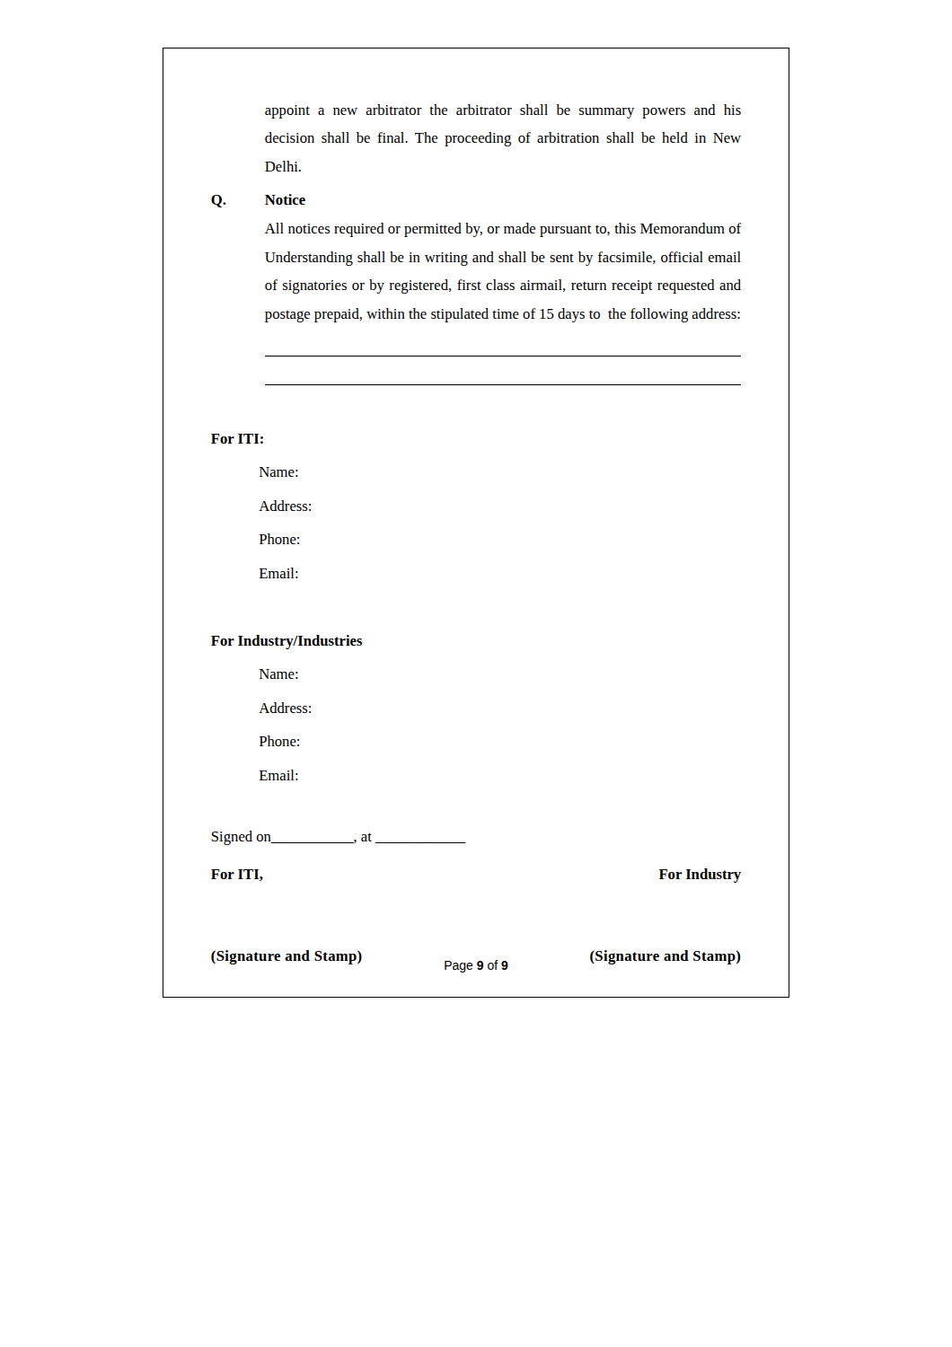appoint a new arbitrator the arbitrator shall be summary powers and his decision shall be final. The proceeding of arbitration shall be held in New Delhi.
Q.
Notice
All notices required or permitted by, or made pursuant to, this Memorandum of Understanding shall be in writing and shall be sent by facsimile, official email of signatories or by registered, first class airmail, return receipt requested and postage prepaid, within the stipulated time of 15 days to the following address:
For ITI:
Name:
Address:
Phone:
Email:
For Industry/Industries
Name:
Address:
Phone:
Email:
Signed on___________, at ____________
For ITI, For Industry
(Signature and Stamp) (Signature and Stamp)
Page 9 of 9